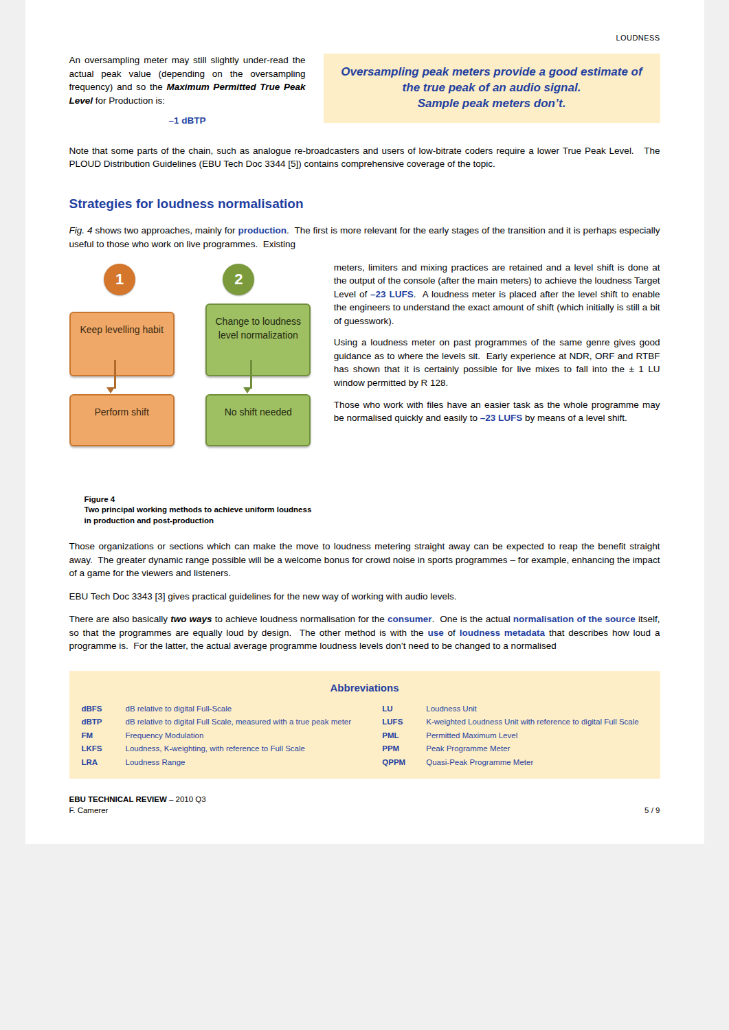LOUDNESS
An oversampling meter may still slightly under-read the actual peak value (depending on the oversampling frequency) and so the Maximum Permitted True Peak Level for Production is:
–1 dBTP
Oversampling peak meters provide a good estimate of the true peak of an audio signal.
Sample peak meters don’t.
Note that some parts of the chain, such as analogue re-broadcasters and users of low-bitrate coders require a lower True Peak Level. The PLOUD Distribution Guidelines (EBU Tech Doc 3344 [5]) contains comprehensive coverage of the topic.
Strategies for loudness normalisation
Fig. 4 shows two approaches, mainly for production. The first is more relevant for the early stages of the transition and it is perhaps especially useful to those who work on live programmes. Existing
1
2
Keep levelling habit
Change to loudness level normalization
Perform shift
No shift needed
Figure 4
Two principal working methods to achieve uniform loudness in production and post-production
meters, limiters and mixing practices are retained and a level shift is done at the output of the console (after the main meters) to achieve the loudness Target Level of –23 LUFS. A loudness meter is placed after the level shift to enable the engineers to understand the exact amount of shift (which initially is still a bit of guesswork).
Using a loudness meter on past programmes of the same genre gives good guidance as to where the levels sit. Early experience at NDR, ORF and RTBF has shown that it is certainly possible for live mixes to fall into the ± 1 LU window permitted by R 128.
Those who work with files have an easier task as the whole programme may be normalised quickly and easily to –23 LUFS by means of a level shift.
Those organizations or sections which can make the move to loudness metering straight away can be expected to reap the benefit straight away. The greater dynamic range possible will be a welcome bonus for crowd noise in sports programmes – for example, enhancing the impact of a game for the viewers and listeners.
EBU Tech Doc 3343 [3] gives practical guidelines for the new way of working with audio levels.
There are also basically two ways to achieve loudness normalisation for the consumer. One is the actual normalisation of the source itself, so that the programmes are equally loud by design. The other method is with the use of loudness metadata that describes how loud a programme is. For the latter, the actual average programme loudness levels don’t need to be changed to a normalised
Abbreviations
| dBFS | dB relative to digital Full-Scale | | LU | Loudness Unit |
| dBTP | dB relative to digital Full Scale, measured with a true peak meter | | LUFS | K-weighted Loudness Unit with reference to digital Full Scale |
| FM | Frequency Modulation | | PML | Permitted Maximum Level |
| LKFS | Loudness, K-weighting, with reference to Full Scale | | PPM | Peak Programme Meter |
| LRA | Loudness Range | | QPPM | Quasi-Peak Programme Meter |
EBU TECHNICAL REVIEW – 2010 Q3
F. Camerer
5 / 9